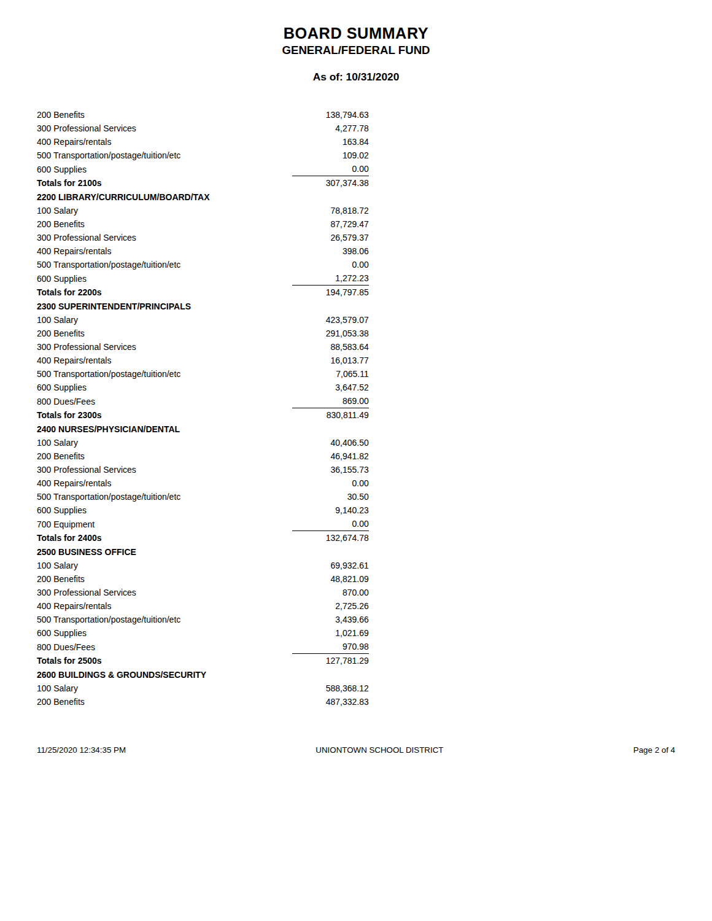BOARD SUMMARY
GENERAL/FEDERAL FUND
As of: 10/31/2020
| 200 Benefits | 138,794.63 |
| 300 Professional Services | 4,277.78 |
| 400 Repairs/rentals | 163.84 |
| 500 Transportation/postage/tuition/etc | 109.02 |
| 600 Supplies | 0.00 |
| Totals for 2100s | 307,374.38 |
| 2200 LIBRARY/CURRICULUM/BOARD/TAX |
| 100 Salary | 78,818.72 |
| 200 Benefits | 87,729.47 |
| 300 Professional Services | 26,579.37 |
| 400 Repairs/rentals | 398.06 |
| 500 Transportation/postage/tuition/etc | 0.00 |
| 600 Supplies | 1,272.23 |
| Totals for 2200s | 194,797.85 |
| 2300 SUPERINTENDENT/PRINCIPALS |
| 100 Salary | 423,579.07 |
| 200 Benefits | 291,053.38 |
| 300 Professional Services | 88,583.64 |
| 400 Repairs/rentals | 16,013.77 |
| 500 Transportation/postage/tuition/etc | 7,065.11 |
| 600 Supplies | 3,647.52 |
| 800 Dues/Fees | 869.00 |
| Totals for 2300s | 830,811.49 |
| 2400 NURSES/PHYSICIAN/DENTAL |
| 100 Salary | 40,406.50 |
| 200 Benefits | 46,941.82 |
| 300 Professional Services | 36,155.73 |
| 400 Repairs/rentals | 0.00 |
| 500 Transportation/postage/tuition/etc | 30.50 |
| 600 Supplies | 9,140.23 |
| 700 Equipment | 0.00 |
| Totals for 2400s | 132,674.78 |
| 2500 BUSINESS OFFICE |
| 100 Salary | 69,932.61 |
| 200 Benefits | 48,821.09 |
| 300 Professional Services | 870.00 |
| 400 Repairs/rentals | 2,725.26 |
| 500 Transportation/postage/tuition/etc | 3,439.66 |
| 600 Supplies | 1,021.69 |
| 800 Dues/Fees | 970.98 |
| Totals for 2500s | 127,781.29 |
| 2600 BUILDINGS & GROUNDS/SECURITY |
| 100 Salary | 588,368.12 |
| 200 Benefits | 487,332.83 |
11/25/2020 12:34:35 PM
UNIONTOWN SCHOOL DISTRICT
Page 2 of 4